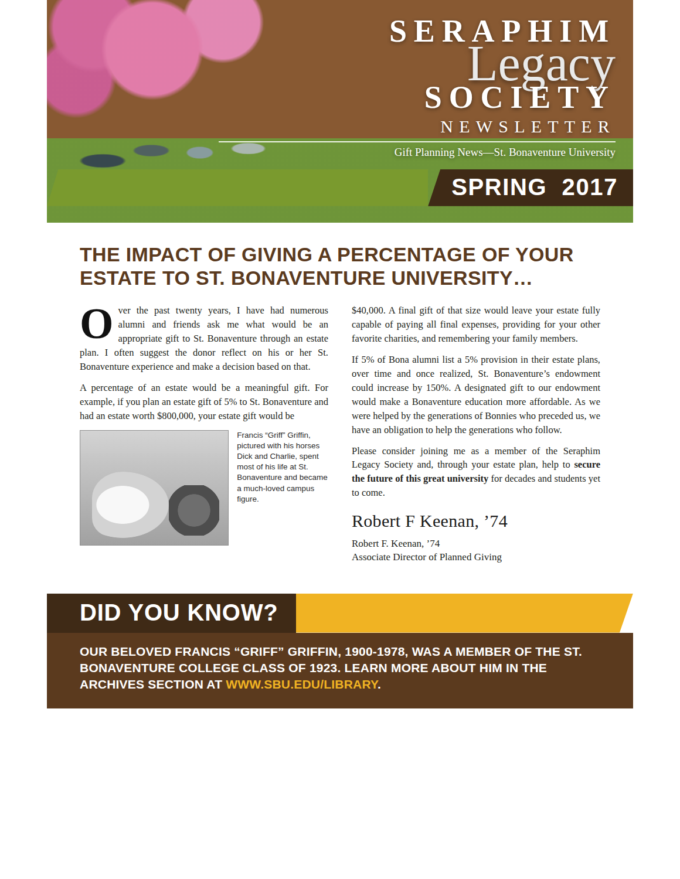SERAPHIM
Legacy
SOCIETY
NEWSLETTER
Gift Planning News—St. Bonaventure University
SPRING 2017
THE IMPACT OF GIVING A PERCENTAGE OF YOUR ESTATE TO ST. BONAVENTURE UNIVERSITY…
Over the past twenty years, I have had numerous alumni and friends ask me what would be an appropriate gift to St. Bonaventure through an estate plan. I often suggest the donor reflect on his or her St. Bonaventure experience and make a decision based on that.
A percentage of an estate would be a meaningful gift. For example, if you plan an estate gift of 5% to St. Bonaventure and had an estate worth $800,000, your estate gift would be
Francis “Griff” Griffin, pictured with his horses Dick and Charlie, spent most of his life at St. Bonaventure and became a much-loved campus figure.
$40,000. A final gift of that size would leave your estate fully capable of paying all final expenses, providing for your other favorite charities, and remembering your family members.
If 5% of Bona alumni list a 5% provision in their estate plans, over time and once realized, St. Bonaventure’s endowment could increase by 150%. A designated gift to our endowment would make a Bonaventure education more affordable. As we were helped by the generations of Bonnies who preceded us, we have an obligation to help the generations who follow.
Please consider joining me as a member of the Seraphim Legacy Society and, through your estate plan, help to secure the future of this great university for decades and students yet to come.
Robert F Keenan, ’74
Robert F. Keenan, ’74
Associate Director of Planned Giving
DID YOU KNOW?
OUR BELOVED FRANCIS “GRIFF” GRIFFIN, 1900-1978, WAS A MEMBER OF THE ST. BONAVENTURE COLLEGE CLASS OF 1923. LEARN MORE ABOUT HIM IN THE ARCHIVES SECTION AT WWW.SBU.EDU/LIBRARY.